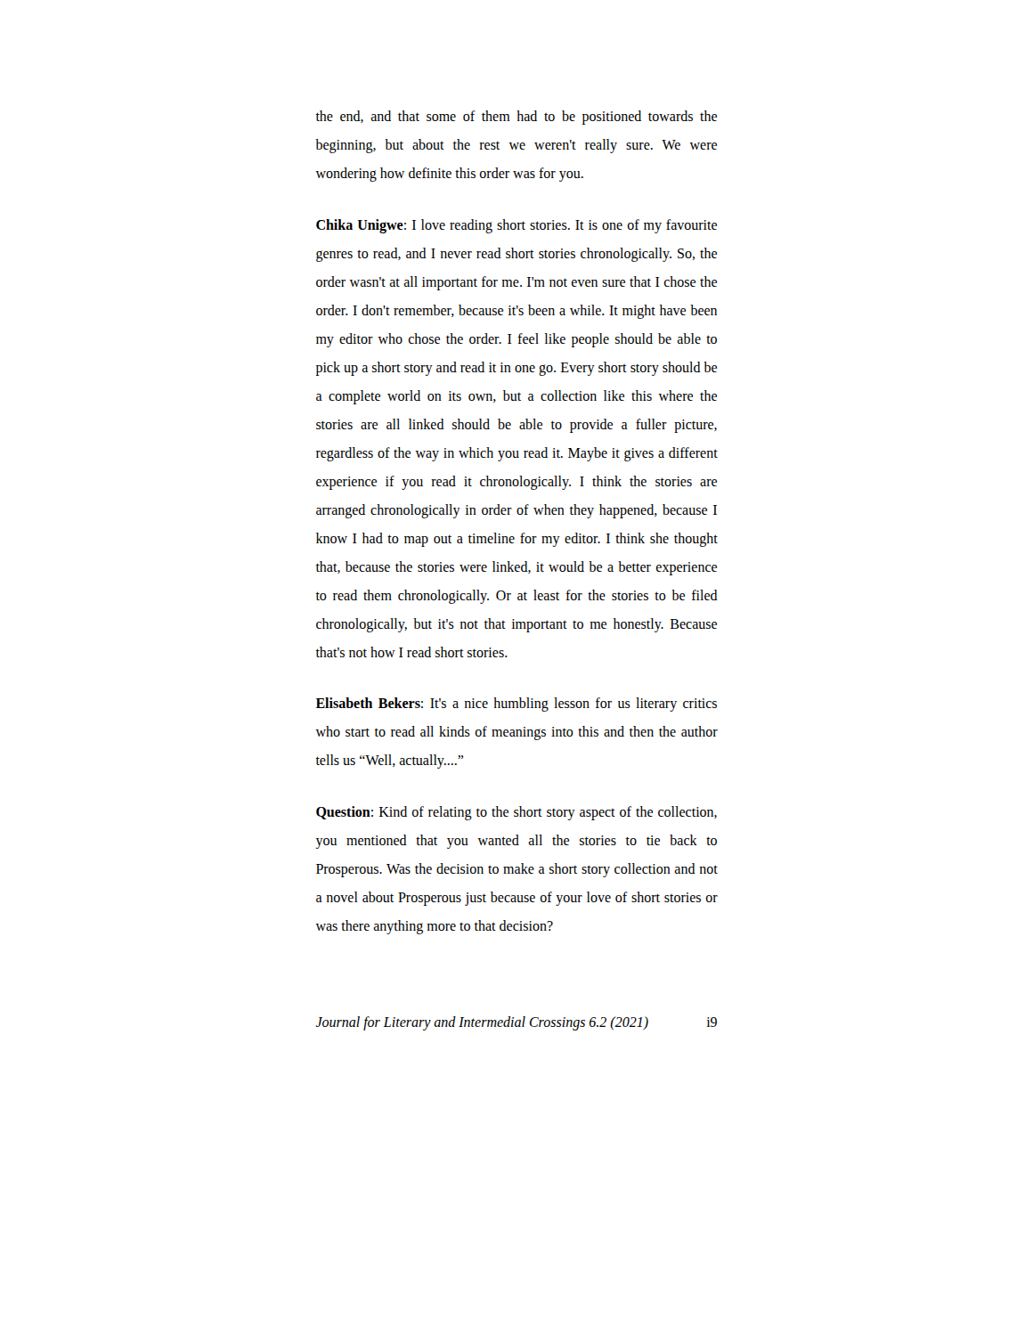the end, and that some of them had to be positioned towards the beginning, but about the rest we weren't really sure. We were wondering how definite this order was for you.
Chika Unigwe: I love reading short stories. It is one of my favourite genres to read, and I never read short stories chronologically. So, the order wasn't at all important for me. I'm not even sure that I chose the order. I don't remember, because it's been a while. It might have been my editor who chose the order. I feel like people should be able to pick up a short story and read it in one go. Every short story should be a complete world on its own, but a collection like this where the stories are all linked should be able to provide a fuller picture, regardless of the way in which you read it. Maybe it gives a different experience if you read it chronologically. I think the stories are arranged chronologically in order of when they happened, because I know I had to map out a timeline for my editor. I think she thought that, because the stories were linked, it would be a better experience to read them chronologically. Or at least for the stories to be filed chronologically, but it's not that important to me honestly. Because that's not how I read short stories.
Elisabeth Bekers: It's a nice humbling lesson for us literary critics who start to read all kinds of meanings into this and then the author tells us “Well, actually....”
Question: Kind of relating to the short story aspect of the collection, you mentioned that you wanted all the stories to tie back to Prosperous. Was the decision to make a short story collection and not a novel about Prosperous just because of your love of short stories or was there anything more to that decision?
Journal for Literary and Intermedial Crossings 6.2 (2021) i9